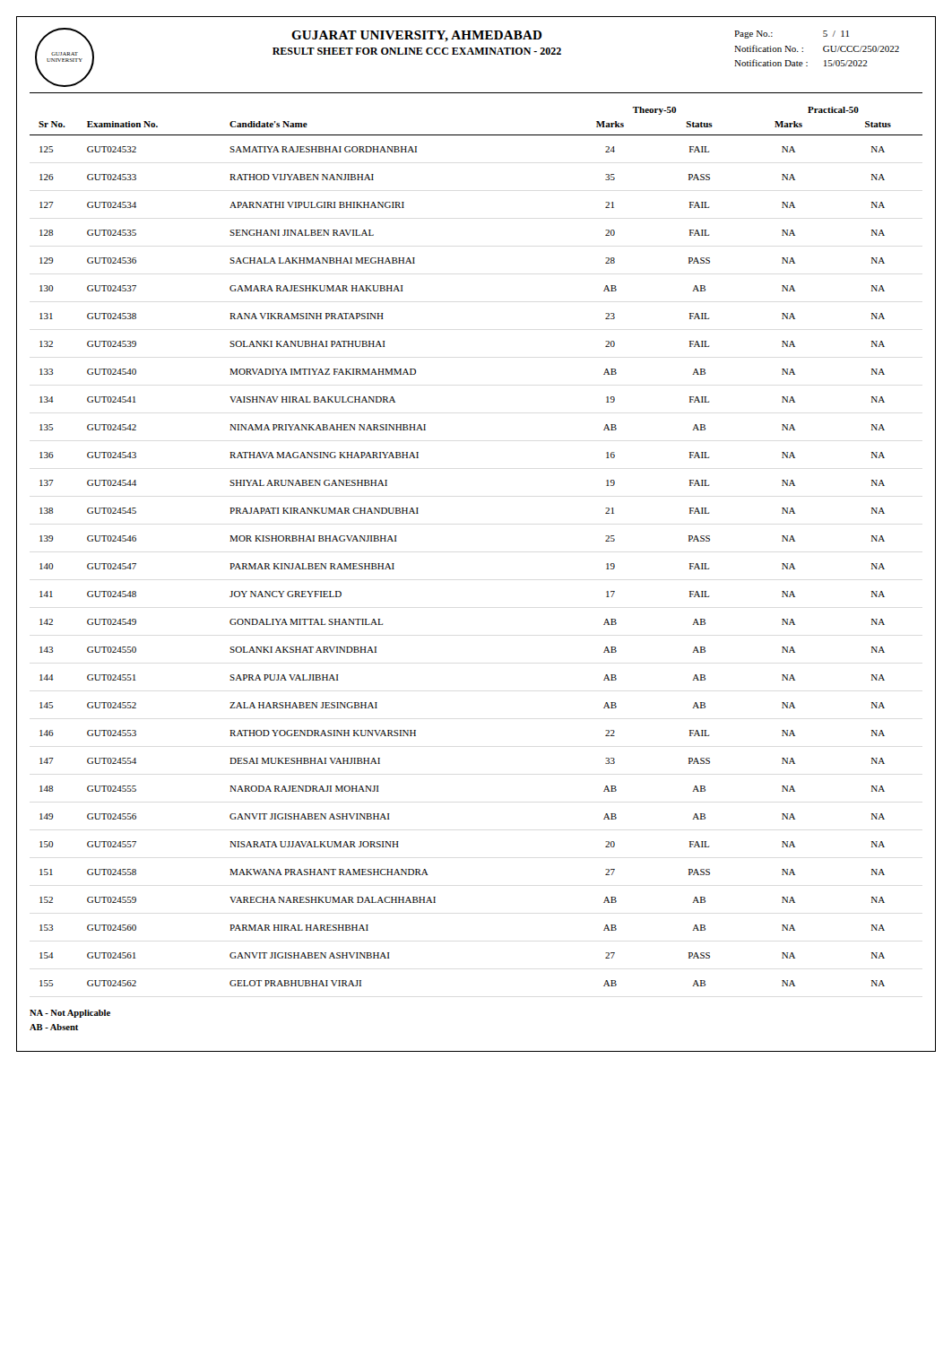GUJARAT
UNIVERSITY
GUJARAT UNIVERSITY, AHMEDABAD
RESULT SHEET FOR ONLINE CCC EXAMINATION - 2022
Page No.: 5 / 11
Notification No. : GU/CCC/250/2022
Notification Date : 15/05/2022
| | | | Theory-50 | Practical-50 |
| --- | --- | --- | --- | --- |
| Sr No. | Examination No. | Candidate's Name | Marks | Status | Marks | Status |
| 125 | GUT024532 | SAMATIYA RAJESHBHAI GORDHANBHAI | 24 | FAIL | NA | NA |
| 126 | GUT024533 | RATHOD VIJYABEN NANJIBHAI | 35 | PASS | NA | NA |
| 127 | GUT024534 | APARNATHI VIPULGIRI BHIKHANGIRI | 21 | FAIL | NA | NA |
| 128 | GUT024535 | SENGHANI JINALBEN RAVILAL | 20 | FAIL | NA | NA |
| 129 | GUT024536 | SACHALA LAKHMANBHAI MEGHABHAI | 28 | PASS | NA | NA |
| 130 | GUT024537 | GAMARA RAJESHKUMAR HAKUBHAI | AB | AB | NA | NA |
| 131 | GUT024538 | RANA VIKRAMSINH PRATAPSINH | 23 | FAIL | NA | NA |
| 132 | GUT024539 | SOLANKI KANUBHAI PATHUBHAI | 20 | FAIL | NA | NA |
| 133 | GUT024540 | MORVADIYA IMTIYAZ FAKIRMAHMMAD | AB | AB | NA | NA |
| 134 | GUT024541 | VAISHNAV HIRAL BAKULCHANDRA | 19 | FAIL | NA | NA |
| 135 | GUT024542 | NINAMA PRIYANKABAHEN NARSINHBHAI | AB | AB | NA | NA |
| 136 | GUT024543 | RATHAVA MAGANSING KHAPARIYABHAI | 16 | FAIL | NA | NA |
| 137 | GUT024544 | SHIYAL ARUNABEN GANESHBHAI | 19 | FAIL | NA | NA |
| 138 | GUT024545 | PRAJAPATI KIRANKUMAR CHANDUBHAI | 21 | FAIL | NA | NA |
| 139 | GUT024546 | MOR KISHORBHAI BHAGVANJIBHAI | 25 | PASS | NA | NA |
| 140 | GUT024547 | PARMAR KINJALBEN RAMESHBHAI | 19 | FAIL | NA | NA |
| 141 | GUT024548 | JOY NANCY GREYFIELD | 17 | FAIL | NA | NA |
| 142 | GUT024549 | GONDALIYA MITTAL SHANTILAL | AB | AB | NA | NA |
| 143 | GUT024550 | SOLANKI AKSHAT ARVINDBHAI | AB | AB | NA | NA |
| 144 | GUT024551 | SAPRA PUJA VALJIBHAI | AB | AB | NA | NA |
| 145 | GUT024552 | ZALA HARSHABEN JESINGBHAI | AB | AB | NA | NA |
| 146 | GUT024553 | RATHOD YOGENDRASINH KUNVARSINH | 22 | FAIL | NA | NA |
| 147 | GUT024554 | DESAI MUKESHBHAI VAHJIBHAI | 33 | PASS | NA | NA |
| 148 | GUT024555 | NARODA RAJENDRAJI MOHANJI | AB | AB | NA | NA |
| 149 | GUT024556 | GANVIT JIGISHABEN ASHVINBHAI | AB | AB | NA | NA |
| 150 | GUT024557 | NISARATA UJJAVALKUMAR JORSINH | 20 | FAIL | NA | NA |
| 151 | GUT024558 | MAKWANA PRASHANT RAMESHCHANDRA | 27 | PASS | NA | NA |
| 152 | GUT024559 | VARECHA NARESHKUMAR DALACHHABHAI | AB | AB | NA | NA |
| 153 | GUT024560 | PARMAR HIRAL HARESHBHAI | AB | AB | NA | NA |
| 154 | GUT024561 | GANVIT JIGISHABEN ASHVINBHAI | 27 | PASS | NA | NA |
| 155 | GUT024562 | GELOT PRABHUBHAI VIRAJI | AB | AB | NA | NA |
NA - Not Applicable
AB - Absent